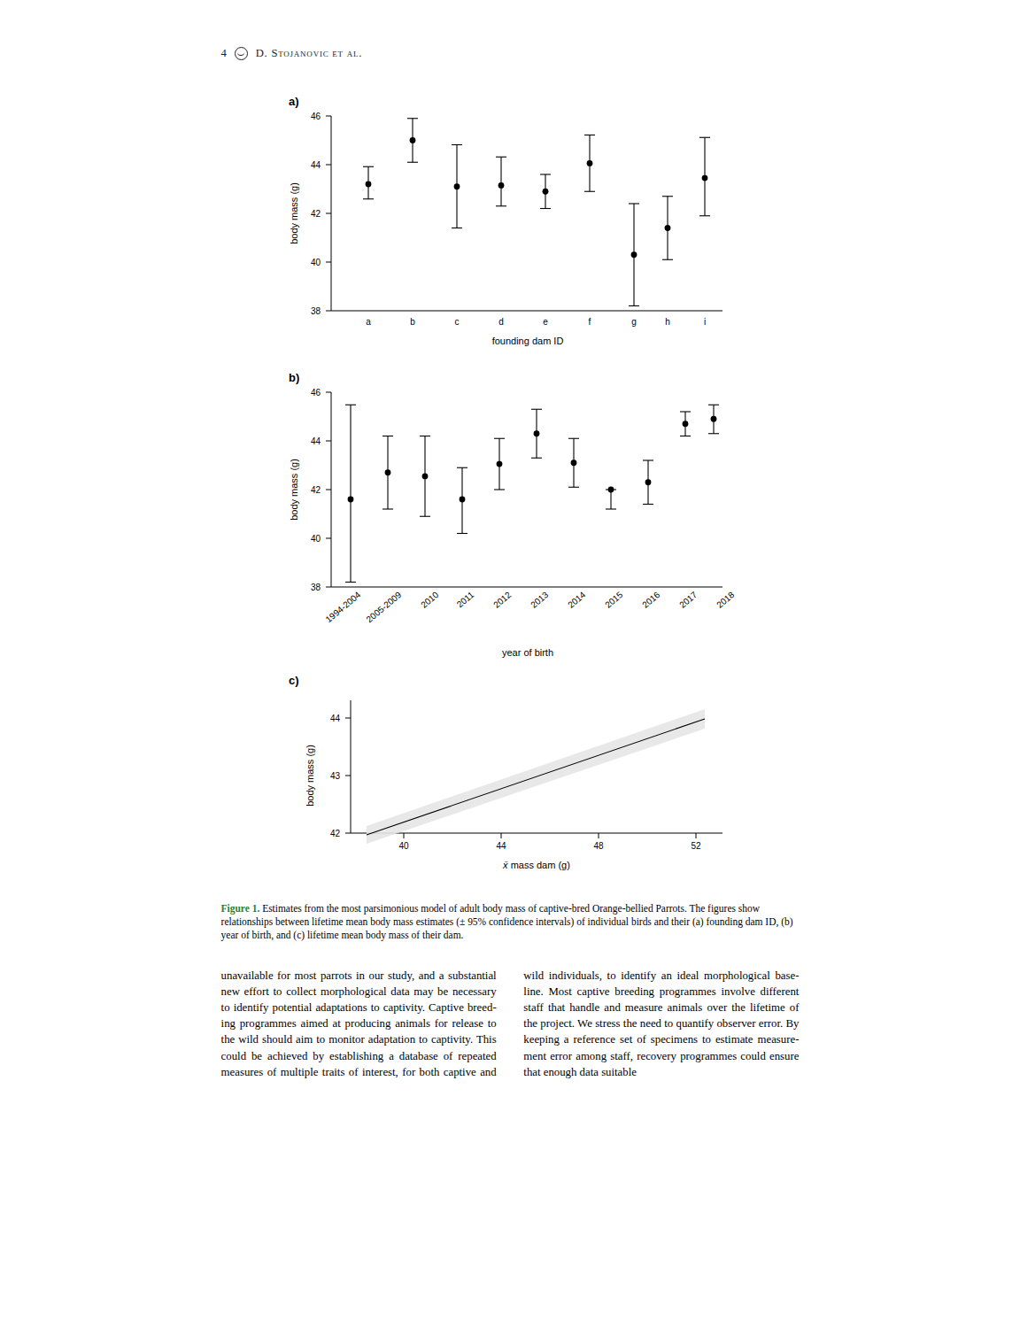4 D. Stojanovic et al.
a) 38 40 42 44 46 body mass (g) a b c d e f g h i founding dam ID b) 38 40 42 44 46 body mass (g) 1994-2004 2005-2009 2010 2011 2012 2013 2014 2015 2016 2017 2018 year of birth c) 42 43 44 body mass (g) 40 44 48 52 x̄ mass dam (g)
Figure 1. Estimates from the most parsimonious model of adult body mass of captive-bred Orange-bellied Parrots. The figures show relationships between lifetime mean body mass estimates (± 95% confidence intervals) of individual birds and their (a) founding dam ID, (b) year of birth, and (c) lifetime mean body mass of their dam.
unavailable for most parrots in our study, and a substantial new effort to collect morphological data may be necessary to identify potential adaptations to captivity. Captive breeding programmes aimed at producing animals for release to the wild should aim to monitor adaptation to captivity. This could be achieved by establishing a database of repeated measures of multiple traits of interest, for both captive and wild individuals, to identify an ideal morphological baseline. Most captive breeding programmes involve different staff that handle and measure animals over the lifetime of the project. We stress the need to quantify observer error. By keeping a reference set of specimens to estimate measurement error among staff, recovery programmes could ensure that enough data suitable